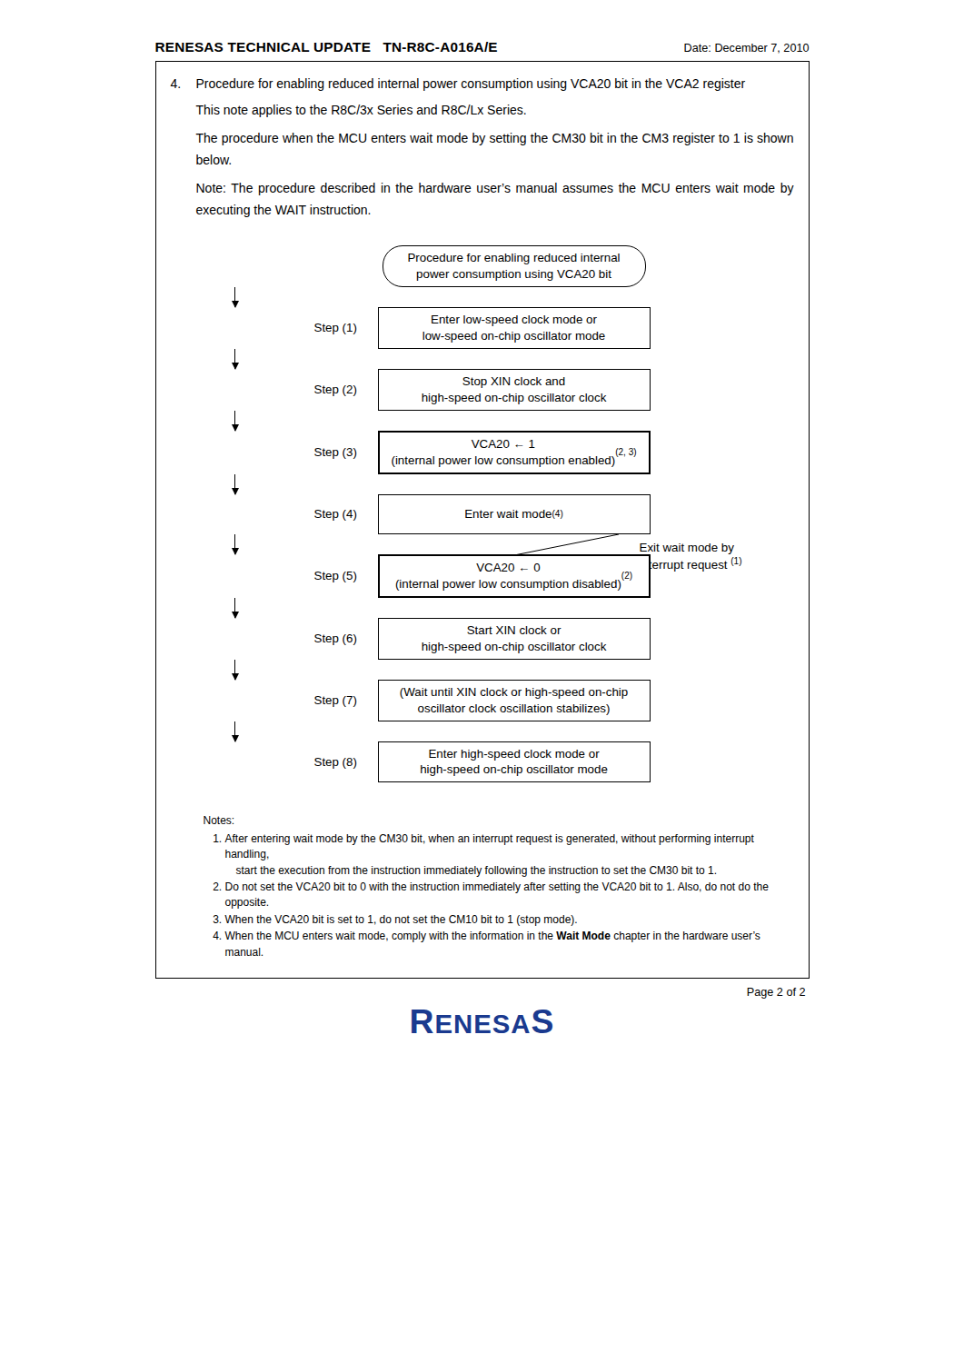RENESAS TECHNICAL UPDATE TN-R8C-A016A/E
Date: December 7, 2010
4.
Procedure for enabling reduced internal power consumption using VCA20 bit in the VCA2 register
This note applies to the R8C/3x Series and R8C/Lx Series.
The procedure when the MCU enters wait mode by setting the CM30 bit in the CM3 register to 1 is shown below.
Note: The procedure described in the hardware user’s manual assumes the MCU enters wait mode by executing the WAIT instruction.
Procedure for enabling reduced internal
power consumption using VCA20 bit
Step (1)
Enter low-speed clock mode or
low-speed on-chip oscillator mode
Step (2)
Stop XIN clock and
high-speed on-chip oscillator clock
Step (3)
VCA20 ← 1
(internal power low consumption enabled) (2, 3)
Step (4)
Enter wait mode (4)
Exit wait mode by
interrupt request (1)
Step (5)
VCA20 ← 0
(internal power low consumption disabled) (2)
Step (6)
Start XIN clock or
high-speed on-chip oscillator clock
Step (7)
(Wait until XIN clock or high-speed on-chip
oscillator clock oscillation stabilizes)
Step (8)
Enter high-speed clock mode or
high-speed on-chip oscillator mode
Notes:
After entering wait mode by the CM30 bit, when an interrupt request is generated, without performing interrupt handling, start the execution from the instruction immediately following the instruction to set the CM30 bit to 1.
Do not set the VCA20 bit to 0 with the instruction immediately after setting the VCA20 bit to 1. Also, do not do the opposite.
When the VCA20 bit is set to 1, do not set the CM10 bit to 1 (stop mode).
When the MCU enters wait mode, comply with the information in the Wait Mode chapter in the hardware user’s manual.
Page 2 of 2
RENESAS